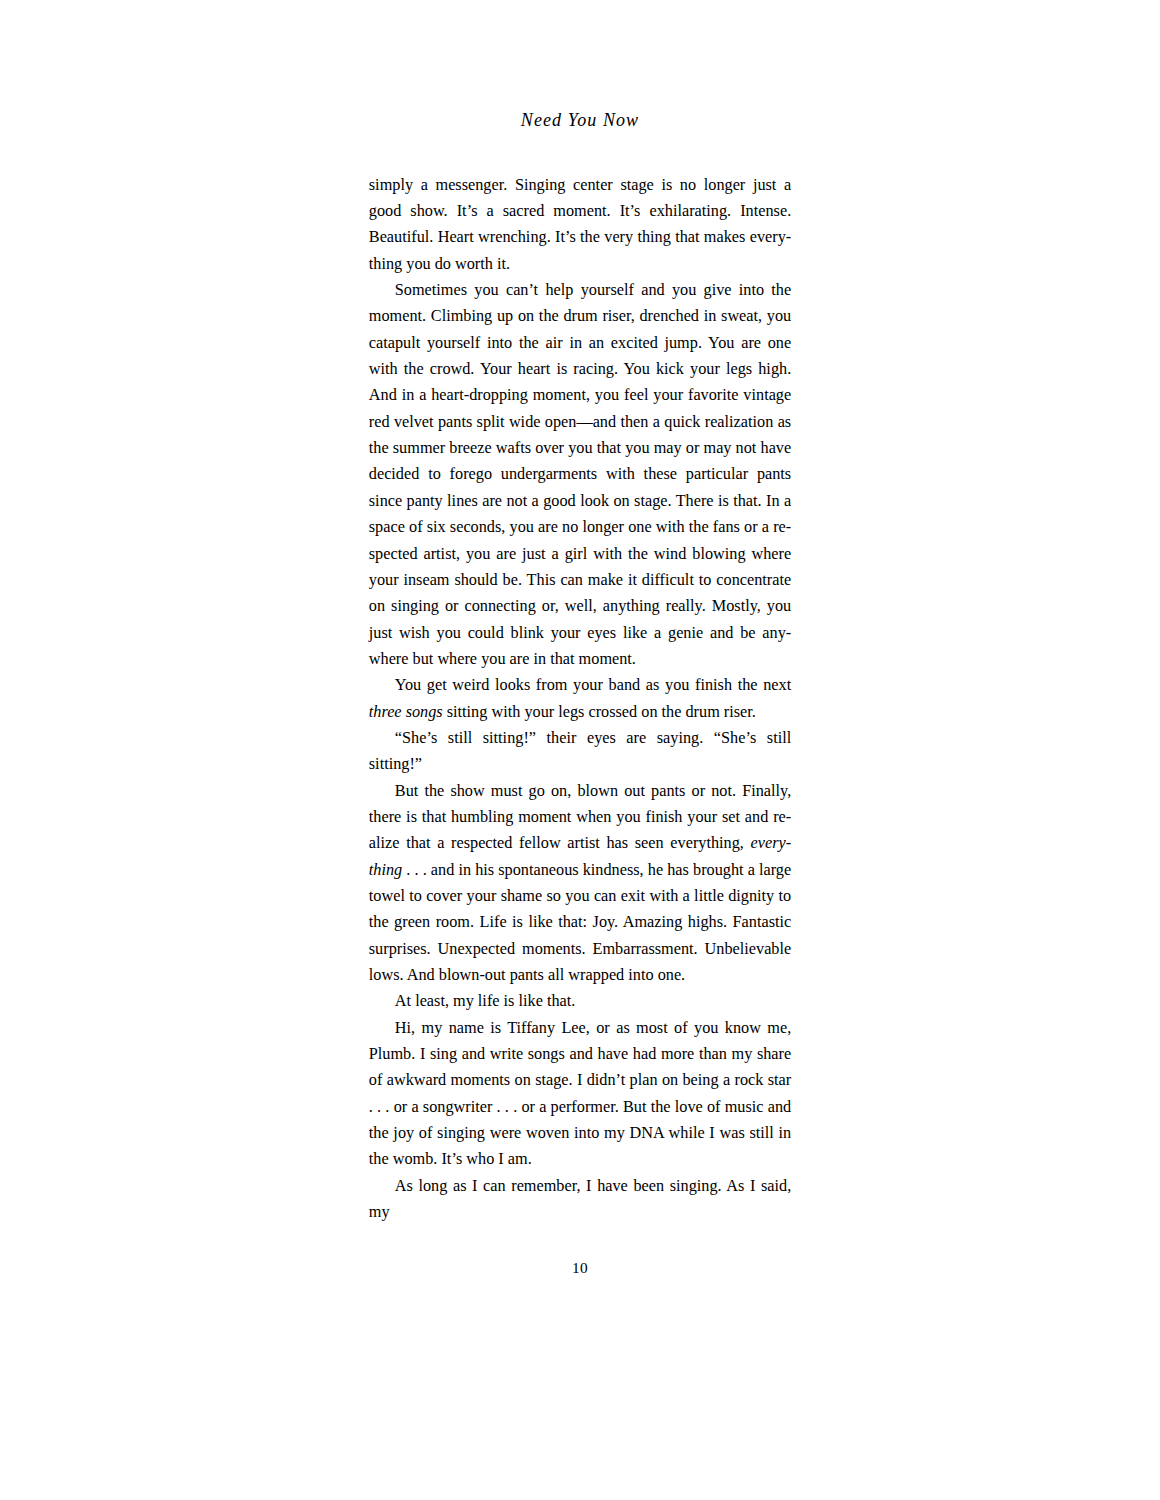Need You Now
simply a messenger. Singing center stage is no longer just a good show. It’s a sacred moment. It’s exhilarating. Intense. Beautiful. Heart wrenching. It’s the very thing that makes everything you do worth it.
Sometimes you can’t help yourself and you give into the moment. Climbing up on the drum riser, drenched in sweat, you catapult yourself into the air in an excited jump. You are one with the crowd. Your heart is racing. You kick your legs high. And in a heart-dropping moment, you feel your favorite vintage red velvet pants split wide open—and then a quick realization as the summer breeze wafts over you that you may or may not have decided to forego undergarments with these particular pants since panty lines are not a good look on stage. There is that. In a space of six seconds, you are no longer one with the fans or a respected artist, you are just a girl with the wind blowing where your inseam should be. This can make it difficult to concentrate on singing or connecting or, well, anything really. Mostly, you just wish you could blink your eyes like a genie and be anywhere but where you are in that moment.
You get weird looks from your band as you finish the next three songs sitting with your legs crossed on the drum riser.
“She’s still sitting!” their eyes are saying. “She’s still sitting!”
But the show must go on, blown out pants or not. Finally, there is that humbling moment when you finish your set and realize that a respected fellow artist has seen everything, everything . . . and in his spontaneous kindness, he has brought a large towel to cover your shame so you can exit with a little dignity to the green room. Life is like that: Joy. Amazing highs. Fantastic surprises. Unexpected moments. Embarrassment. Unbelievable lows. And blown-out pants all wrapped into one.
At least, my life is like that.
Hi, my name is Tiffany Lee, or as most of you know me, Plumb. I sing and write songs and have had more than my share of awkward moments on stage. I didn’t plan on being a rock star . . . or a songwriter . . . or a performer. But the love of music and the joy of singing were woven into my DNA while I was still in the womb. It’s who I am.
As long as I can remember, I have been singing. As I said, my
10